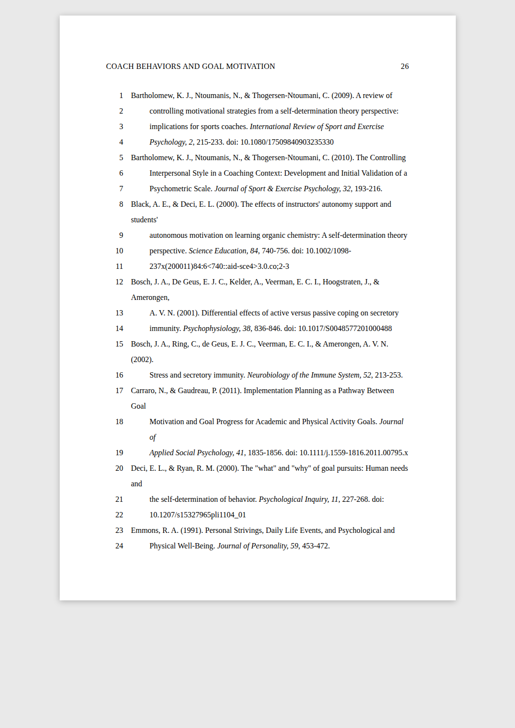Coach Behaviors and Goal Motivation 26
Bartholomew, K. J., Ntoumanis, N., & Thogersen-Ntoumani, C. (2009). A review of
controlling motivational strategies from a self-determination theory perspective:
implications for sports coaches. International Review of Sport and Exercise
Psychology, 2, 215-233. doi: 10.1080/17509840903235330
Bartholomew, K. J., Ntoumanis, N., & Thogersen-Ntoumani, C. (2010). The Controlling
Interpersonal Style in a Coaching Context: Development and Initial Validation of a
Psychometric Scale. Journal of Sport & Exercise Psychology, 32, 193-216.
Black, A. E., & Deci, E. L. (2000). The effects of instructors' autonomy support and students'
autonomous motivation on learning organic chemistry: A self-determination theory
perspective. Science Education, 84, 740-756. doi: 10.1002/1098-
237x(200011)84:6<740::aid-sce4>3.0.co;2-3
Bosch, J. A., De Geus, E. J. C., Kelder, A., Veerman, E. C. I., Hoogstraten, J., & Amerongen,
A. V. N. (2001). Differential effects of active versus passive coping on secretory
immunity. Psychophysiology, 38, 836-846. doi: 10.1017/S0048577201000488
Bosch, J. A., Ring, C., de Geus, E. J. C., Veerman, E. C. I., & Amerongen, A. V. N. (2002).
Stress and secretory immunity. Neurobiology of the Immune System, 52, 213-253.
Carraro, N., & Gaudreau, P. (2011). Implementation Planning as a Pathway Between Goal
Motivation and Goal Progress for Academic and Physical Activity Goals. Journal of
Applied Social Psychology, 41, 1835-1856. doi: 10.1111/j.1559-1816.2011.00795.x
Deci, E. L., & Ryan, R. M. (2000). The "what" and "why" of goal pursuits: Human needs and
the self-determination of behavior. Psychological Inquiry, 11, 227-268. doi:
10.1207/s15327965pli1104_01
Emmons, R. A. (1991). Personal Strivings, Daily Life Events, and Psychological and
Physical Well-Being. Journal of Personality, 59, 453-472.